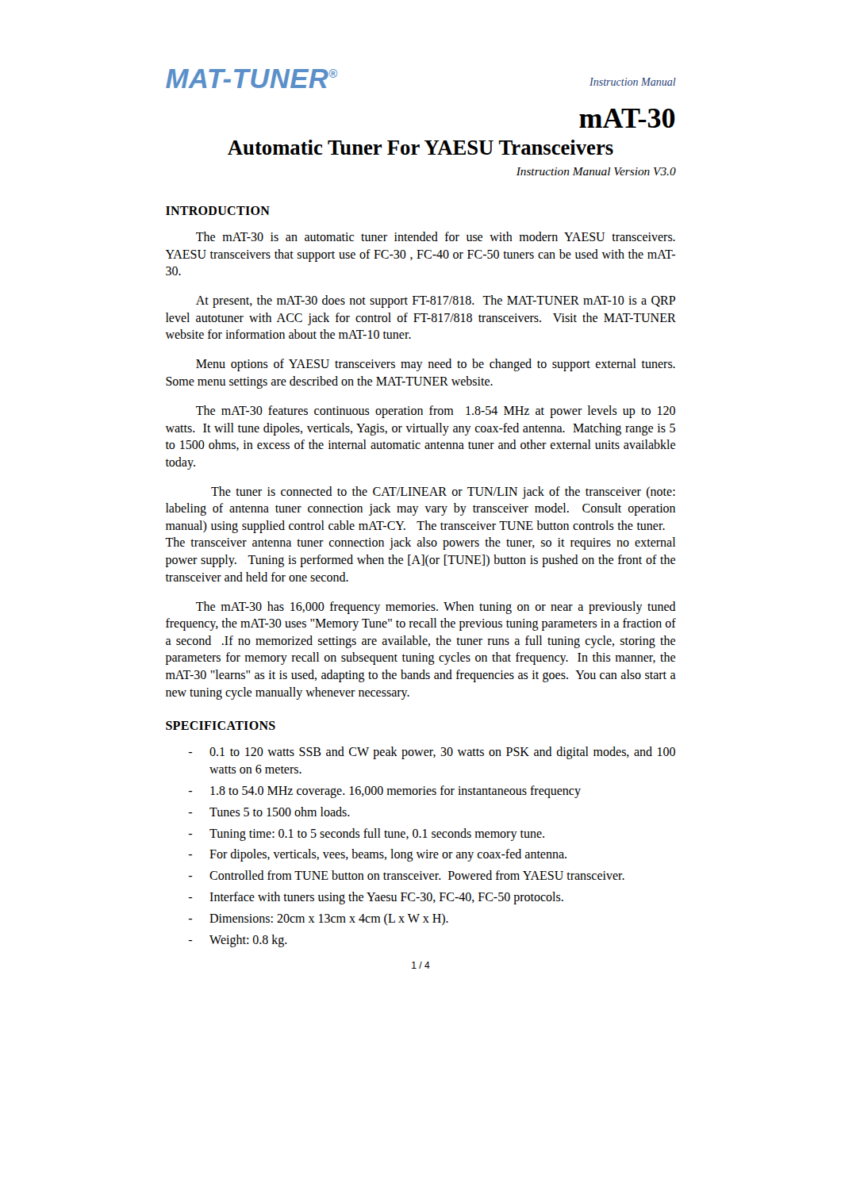MAT-TUNER®
Instruction Manual
mAT-30
Automatic Tuner For YAESU Transceivers
Instruction Manual Version V3.0
INTRODUCTION
The mAT-30 is an automatic tuner intended for use with modern YAESU transceivers. YAESU transceivers that support use of FC-30 , FC-40 or FC-50 tuners can be used with the mAT-30.
At present, the mAT-30 does not support FT-817/818. The MAT-TUNER mAT-10 is a QRP level autotuner with ACC jack for control of FT-817/818 transceivers. Visit the MAT-TUNER website for information about the mAT-10 tuner.
Menu options of YAESU transceivers may need to be changed to support external tuners. Some menu settings are described on the MAT-TUNER website.
The mAT-30 features continuous operation from 1.8-54 MHz at power levels up to 120 watts. It will tune dipoles, verticals, Yagis, or virtually any coax-fed antenna. Matching range is 5 to 1500 ohms, in excess of the internal automatic antenna tuner and other external units availabkle today.
The tuner is connected to the CAT/LINEAR or TUN/LIN jack of the transceiver (note: labeling of antenna tuner connection jack may vary by transceiver model. Consult operation manual) using supplied control cable mAT-CY. The transceiver TUNE button controls the tuner. The transceiver antenna tuner connection jack also powers the tuner, so it requires no external power supply. Tuning is performed when the [A](or [TUNE]) button is pushed on the front of the transceiver and held for one second.
The mAT-30 has 16,000 frequency memories. When tuning on or near a previously tuned frequency, the mAT-30 uses "Memory Tune" to recall the previous tuning parameters in a fraction of a second .If no memorized settings are available, the tuner runs a full tuning cycle, storing the parameters for memory recall on subsequent tuning cycles on that frequency. In this manner, the mAT-30 "learns" as it is used, adapting to the bands and frequencies as it goes. You can also start a new tuning cycle manually whenever necessary.
SPECIFICATIONS
0.1 to 120 watts SSB and CW peak power, 30 watts on PSK and digital modes, and 100 watts on 6 meters.
1.8 to 54.0 MHz coverage. 16,000 memories for instantaneous frequency
Tunes 5 to 1500 ohm loads.
Tuning time: 0.1 to 5 seconds full tune, 0.1 seconds memory tune.
For dipoles, verticals, vees, beams, long wire or any coax-fed antenna.
Controlled from TUNE button on transceiver. Powered from YAESU transceiver.
Interface with tuners using the Yaesu FC-30, FC-40, FC-50 protocols.
Dimensions: 20cm x 13cm x 4cm (L x W x H).
Weight: 0.8 kg.
1 / 4